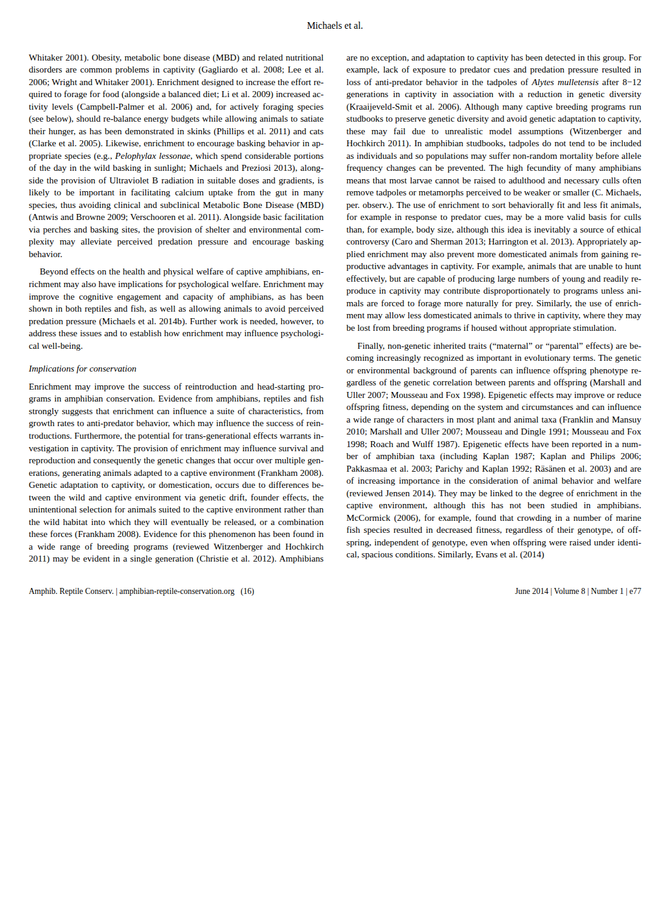Michaels et al.
Whitaker 2001). Obesity, metabolic bone disease (MBD) and related nutritional disorders are common problems in captivity (Gagliardo et al. 2008; Lee et al. 2006; Wright and Whitaker 2001). Enrichment designed to increase the effort required to forage for food (alongside a balanced diet; Li et al. 2009) increased activity levels (Campbell-Palmer et al. 2006) and, for actively foraging species (see below), should re-balance energy budgets while allowing animals to satiate their hunger, as has been demonstrated in skinks (Phillips et al. 2011) and cats (Clarke et al. 2005). Likewise, enrichment to encourage basking behavior in appropriate species (e.g., Pelophylax lessonae, which spend considerable portions of the day in the wild basking in sunlight; Michaels and Preziosi 2013), alongside the provision of Ultraviolet B radiation in suitable doses and gradients, is likely to be important in facilitating calcium uptake from the gut in many species, thus avoiding clinical and subclinical Metabolic Bone Disease (MBD) (Antwis and Browne 2009; Verschooren et al. 2011). Alongside basic facilitation via perches and basking sites, the provision of shelter and environmental complexity may alleviate perceived predation pressure and encourage basking behavior.
Beyond effects on the health and physical welfare of captive amphibians, enrichment may also have implications for psychological welfare. Enrichment may improve the cognitive engagement and capacity of amphibians, as has been shown in both reptiles and fish, as well as allowing animals to avoid perceived predation pressure (Michaels et al. 2014b). Further work is needed, however, to address these issues and to establish how enrichment may influence psychological well-being.
Implications for conservation
Enrichment may improve the success of reintroduction and head-starting programs in amphibian conservation. Evidence from amphibians, reptiles and fish strongly suggests that enrichment can influence a suite of characteristics, from growth rates to anti-predator behavior, which may influence the success of reintroductions. Furthermore, the potential for trans-generational effects warrants investigation in captivity. The provision of enrichment may influence survival and reproduction and consequently the genetic changes that occur over multiple generations, generating animals adapted to a captive environment (Frankham 2008). Genetic adaptation to captivity, or domestication, occurs due to differences between the wild and captive environment via genetic drift, founder effects, the unintentional selection for animals suited to the captive environment rather than the wild habitat into which they will eventually be released, or a combination these forces (Frankham 2008). Evidence for this phenomenon has been found in a wide range of breeding programs (reviewed Witzenberger and Hochkirch 2011) may be evident in a single generation (Christie et al. 2012). Amphibians are no exception, and adaptation to captivity has been detected in this group. For example, lack of exposure to predator cues and predation pressure resulted in loss of anti-predator behavior in the tadpoles of Alytes mulletensis after 8−12 generations in captivity in association with a reduction in genetic diversity (Kraaijeveld-Smit et al. 2006). Although many captive breeding programs run studbooks to preserve genetic diversity and avoid genetic adaptation to captivity, these may fail due to unrealistic model assumptions (Witzenberger and Hochkirch 2011). In amphibian studbooks, tadpoles do not tend to be included as individuals and so populations may suffer non-random mortality before allele frequency changes can be prevented. The high fecundity of many amphibians means that most larvae cannot be raised to adulthood and necessary culls often remove tadpoles or metamorphs perceived to be weaker or smaller (C. Michaels, per. observ.). The use of enrichment to sort behaviorally fit and less fit animals, for example in response to predator cues, may be a more valid basis for culls than, for example, body size, although this idea is inevitably a source of ethical controversy (Caro and Sherman 2013; Harrington et al. 2013). Appropriately applied enrichment may also prevent more domesticated animals from gaining reproductive advantages in captivity. For example, animals that are unable to hunt effectively, but are capable of producing large numbers of young and readily reproduce in captivity may contribute disproportionately to programs unless animals are forced to forage more naturally for prey. Similarly, the use of enrichment may allow less domesticated animals to thrive in captivity, where they may be lost from breeding programs if housed without appropriate stimulation.
Finally, non-genetic inherited traits (“maternal” or “parental” effects) are becoming increasingly recognized as important in evolutionary terms. The genetic or environmental background of parents can influence offspring phenotype regardless of the genetic correlation between parents and offspring (Marshall and Uller 2007; Mousseau and Fox 1998). Epigenetic effects may improve or reduce offspring fitness, depending on the system and circumstances and can influence a wide range of characters in most plant and animal taxa (Franklin and Mansuy 2010; Marshall and Uller 2007; Mousseau and Dingle 1991; Mousseau and Fox 1998; Roach and Wulff 1987). Epigenetic effects have been reported in a number of amphibian taxa (including Kaplan 1987; Kaplan and Philips 2006; Pakkasmaa et al. 2003; Parichy and Kaplan 1992; Räsänen et al. 2003) and are of increasing importance in the consideration of animal behavior and welfare (reviewed Jensen 2014). They may be linked to the degree of enrichment in the captive environment, although this has not been studied in amphibians. McCormick (2006), for example, found that crowding in a number of marine fish species resulted in decreased fitness, regardless of their genotype, of offspring, independent of genotype, even when offspring were raised under identical, spacious conditions. Similarly, Evans et al. (2014)
Amphib. Reptile Conserv. | amphibian-reptile-conservation.org (16) June 2014 | Volume 8 | Number 1 | e77